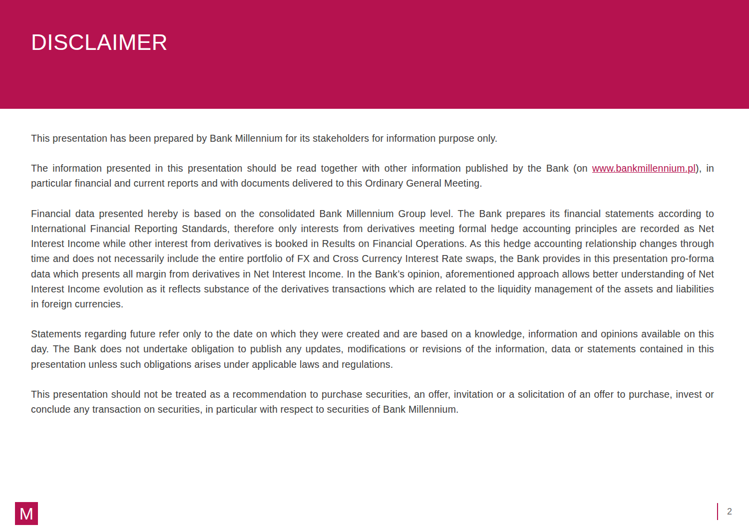DISCLAIMER
This presentation has been prepared by Bank Millennium for its stakeholders for information purpose only.
The information presented in this presentation should be read together with other information published by the Bank (on www.bankmillennium.pl), in particular financial and current reports and with documents delivered to this Ordinary General Meeting.
Financial data presented hereby is based on the consolidated Bank Millennium Group level. The Bank prepares its financial statements according to International Financial Reporting Standards, therefore only interests from derivatives meeting formal hedge accounting principles are recorded as Net Interest Income while other interest from derivatives is booked in Results on Financial Operations. As this hedge accounting relationship changes through time and does not necessarily include the entire portfolio of FX and Cross Currency Interest Rate swaps, the Bank provides in this presentation pro-forma data which presents all margin from derivatives in Net Interest Income. In the Bank’s opinion, aforementioned approach allows better understanding of Net Interest Income evolution as it reflects substance of the derivatives transactions which are related to the liquidity management of the assets and liabilities in foreign currencies.
Statements regarding future refer only to the date on which they were created and are based on a knowledge, information and opinions available on this day. The Bank does not undertake obligation to publish any updates, modifications or revisions of the information, data or statements contained in this presentation unless such obligations arises under applicable laws and regulations.
This presentation should not be treated as a recommendation to purchase securities, an offer, invitation or a solicitation of an offer to purchase, invest or conclude any transaction on securities, in particular with respect to securities of Bank Millennium.
M
2